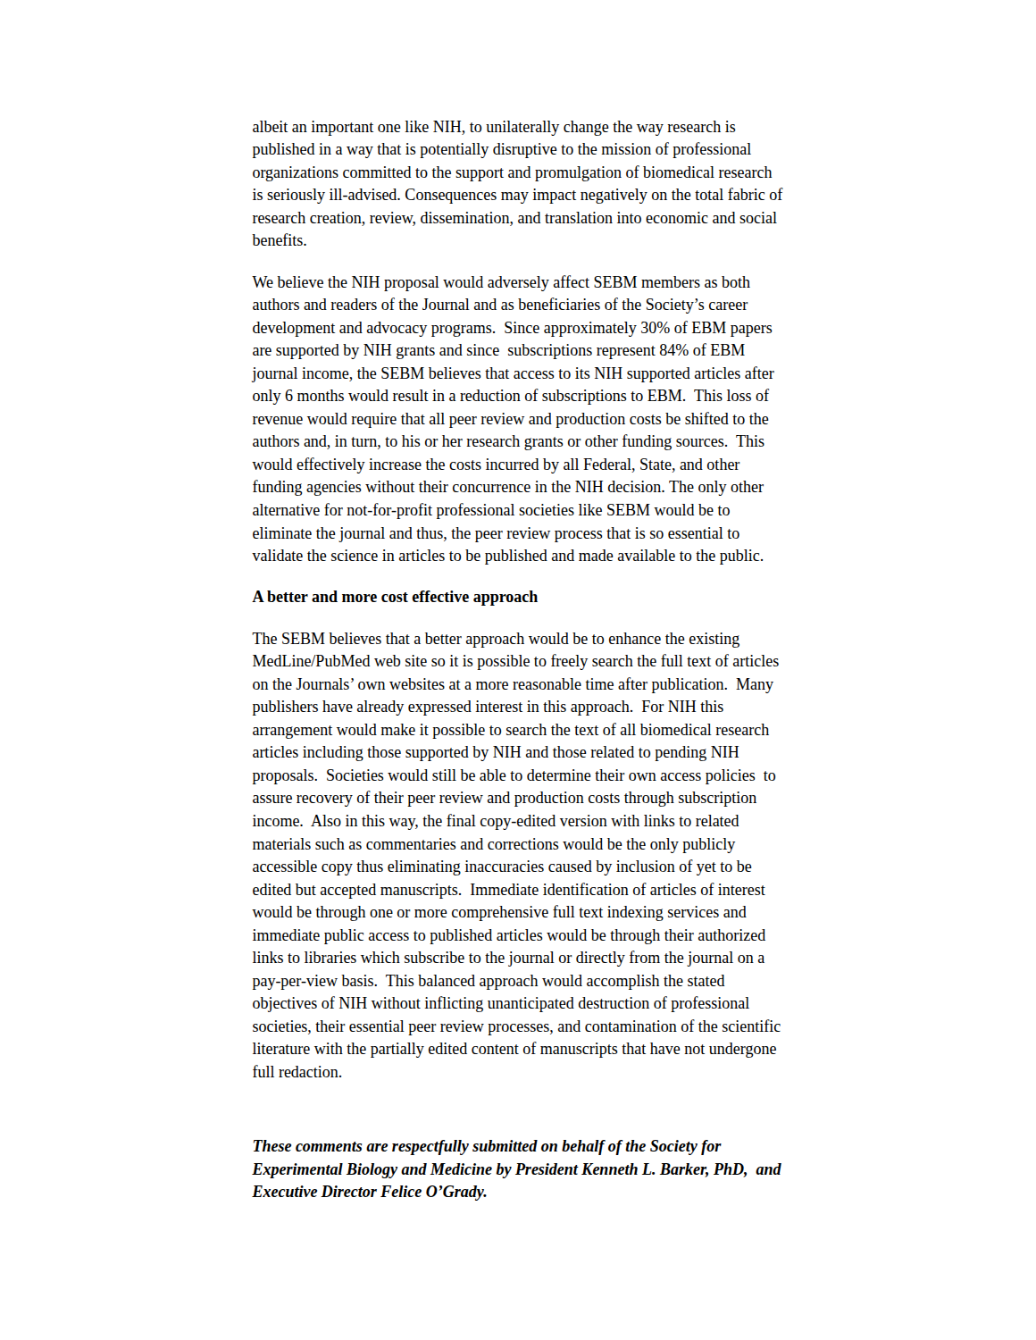albeit an important one like NIH, to unilaterally change the way research is published in a way that is potentially disruptive to the mission of professional organizations committed to the support and promulgation of biomedical research is seriously ill-advised. Consequences may impact negatively on the total fabric of research creation, review, dissemination, and translation into economic and social benefits.
We believe the NIH proposal would adversely affect SEBM members as both authors and readers of the Journal and as beneficiaries of the Society’s career development and advocacy programs. Since approximately 30% of EBM papers are supported by NIH grants and since subscriptions represent 84% of EBM journal income, the SEBM believes that access to its NIH supported articles after only 6 months would result in a reduction of subscriptions to EBM. This loss of revenue would require that all peer review and production costs be shifted to the authors and, in turn, to his or her research grants or other funding sources. This would effectively increase the costs incurred by all Federal, State, and other funding agencies without their concurrence in the NIH decision. The only other alternative for not-for-profit professional societies like SEBM would be to eliminate the journal and thus, the peer review process that is so essential to validate the science in articles to be published and made available to the public.
A better and more cost effective approach
The SEBM believes that a better approach would be to enhance the existing MedLine/PubMed web site so it is possible to freely search the full text of articles on the Journals’ own websites at a more reasonable time after publication. Many publishers have already expressed interest in this approach. For NIH this arrangement would make it possible to search the text of all biomedical research articles including those supported by NIH and those related to pending NIH proposals. Societies would still be able to determine their own access policies to assure recovery of their peer review and production costs through subscription income. Also in this way, the final copy-edited version with links to related materials such as commentaries and corrections would be the only publicly accessible copy thus eliminating inaccuracies caused by inclusion of yet to be edited but accepted manuscripts. Immediate identification of articles of interest would be through one or more comprehensive full text indexing services and immediate public access to published articles would be through their authorized links to libraries which subscribe to the journal or directly from the journal on a pay-per-view basis. This balanced approach would accomplish the stated objectives of NIH without inflicting unanticipated destruction of professional societies, their essential peer review processes, and contamination of the scientific literature with the partially edited content of manuscripts that have not undergone full redaction.
These comments are respectfully submitted on behalf of the Society for Experimental Biology and Medicine by President Kenneth L. Barker, PhD, and Executive Director Felice O’Grady.